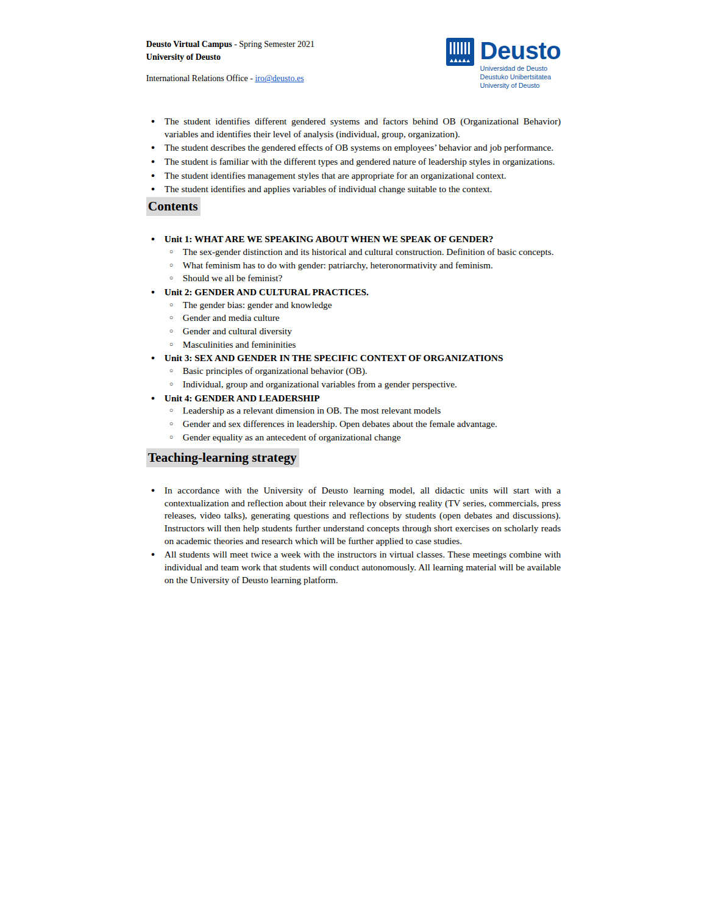Deusto Virtual Campus - Spring Semester 2021
University of Deusto
International Relations Office - iro@deusto.es
Deusto Universidad de Deusto Deustuko Unibertsitatea University of Deusto
The student identifies different gendered systems and factors behind OB (Organizational Behavior) variables and identifies their level of analysis (individual, group, organization).
The student describes the gendered effects of OB systems on employees’ behavior and job performance.
The student is familiar with the different types and gendered nature of leadership styles in organizations.
The student identifies management styles that are appropriate for an organizational context.
The student identifies and applies variables of individual change suitable to the context.
Contents
Unit 1: WHAT ARE WE SPEAKING ABOUT WHEN WE SPEAK OF GENDER?
The sex-gender distinction and its historical and cultural construction. Definition of basic concepts.
What feminism has to do with gender: patriarchy, heteronormativity and feminism.
Should we all be feminist?
Unit 2: GENDER AND CULTURAL PRACTICES.
The gender bias: gender and knowledge
Gender and media culture
Gender and cultural diversity
Masculinities and femininities
Unit 3: SEX AND GENDER IN THE SPECIFIC CONTEXT OF ORGANIZATIONS
Basic principles of organizational behavior (OB).
Individual, group and organizational variables from a gender perspective.
Unit 4: GENDER AND LEADERSHIP
Leadership as a relevant dimension in OB. The most relevant models
Gender and sex differences in leadership. Open debates about the female advantage.
Gender equality as an antecedent of organizational change
Teaching-learning strategy
In accordance with the University of Deusto learning model, all didactic units will start with a contextualization and reflection about their relevance by observing reality (TV series, commercials, press releases, video talks), generating questions and reflections by students (open debates and discussions). Instructors will then help students further understand concepts through short exercises on scholarly reads on academic theories and research which will be further applied to case studies.
All students will meet twice a week with the instructors in virtual classes. These meetings combine with individual and team work that students will conduct autonomously. All learning material will be available on the University of Deusto learning platform.